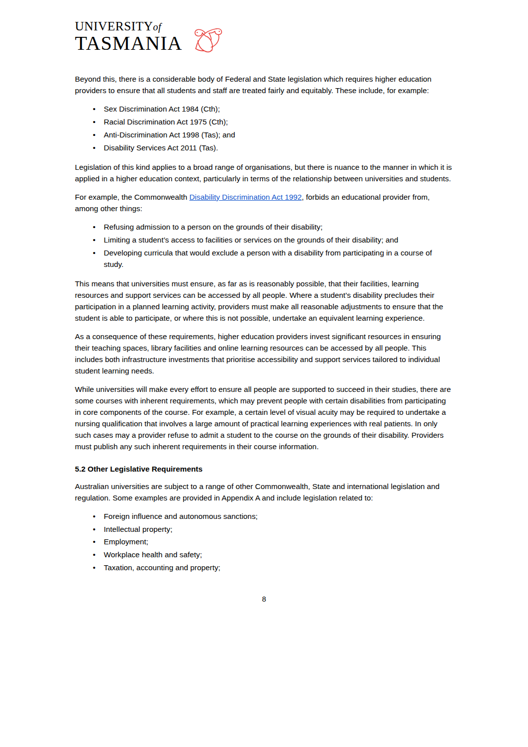UNIVERSITYof TASMANIA
Beyond this, there is a considerable body of Federal and State legislation which requires higher education providers to ensure that all students and staff are treated fairly and equitably. These include, for example:
Sex Discrimination Act 1984 (Cth);
Racial Discrimination Act 1975 (Cth);
Anti-Discrimination Act 1998 (Tas); and
Disability Services Act 2011 (Tas).
Legislation of this kind applies to a broad range of organisations, but there is nuance to the manner in which it is applied in a higher education context, particularly in terms of the relationship between universities and students.
For example, the Commonwealth Disability Discrimination Act 1992, forbids an educational provider from, among other things:
Refusing admission to a person on the grounds of their disability;
Limiting a student’s access to facilities or services on the grounds of their disability; and
Developing curricula that would exclude a person with a disability from participating in a course of study.
This means that universities must ensure, as far as is reasonably possible, that their facilities, learning resources and support services can be accessed by all people. Where a student’s disability precludes their participation in a planned learning activity, providers must make all reasonable adjustments to ensure that the student is able to participate, or where this is not possible, undertake an equivalent learning experience.
As a consequence of these requirements, higher education providers invest significant resources in ensuring their teaching spaces, library facilities and online learning resources can be accessed by all people. This includes both infrastructure investments that prioritise accessibility and support services tailored to individual student learning needs.
While universities will make every effort to ensure all people are supported to succeed in their studies, there are some courses with inherent requirements, which may prevent people with certain disabilities from participating in core components of the course. For example, a certain level of visual acuity may be required to undertake a nursing qualification that involves a large amount of practical learning experiences with real patients. In only such cases may a provider refuse to admit a student to the course on the grounds of their disability. Providers must publish any such inherent requirements in their course information.
5.2 Other Legislative Requirements
Australian universities are subject to a range of other Commonwealth, State and international legislation and regulation. Some examples are provided in Appendix A and include legislation related to:
Foreign influence and autonomous sanctions;
Intellectual property;
Employment;
Workplace health and safety;
Taxation, accounting and property;
8